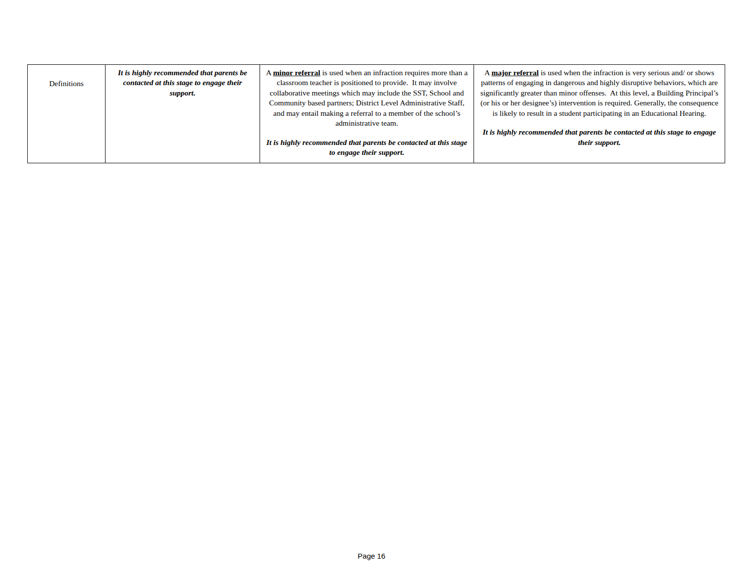| Definitions | It is highly recommended that parents be contacted at this stage to engage their support. | A minor referral is used when an infraction requires more than a classroom teacher is positioned to provide. It may involve collaborative meetings which may include the SST, School and Community based partners; District Level Administrative Staff, and may entail making a referral to a member of the school’s administrative team. It is highly recommended that parents be contacted at this stage to engage their support. | A major referral is used when the infraction is very serious and/ or shows patterns of engaging in dangerous and highly disruptive behaviors, which are significantly greater than minor offenses. At this level, a Building Principal’s (or his or her designee’s) intervention is required. Generally, the consequence is likely to result in a student participating in an Educational Hearing. It is highly recommended that parents be contacted at this stage to engage their support. |
Page 16